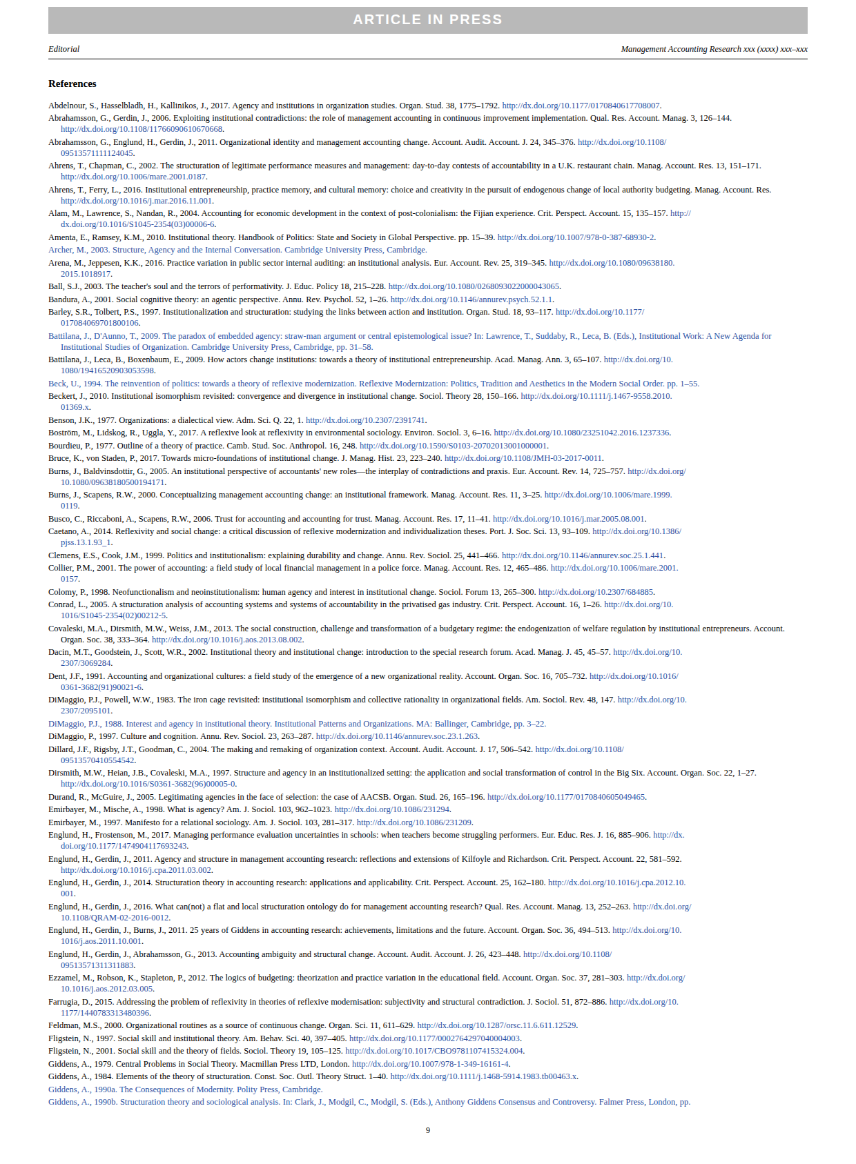ARTICLE IN PRESS
Editorial
Management Accounting Research xxx (xxxx) xxx–xxx
References
Abdelnour, S., Hasselbladh, H., Kallinikos, J., 2017. Agency and institutions in organization studies. Organ. Stud. 38, 1775–1792. http://dx.doi.org/10.1177/0170840617708007.
Abrahamsson, G., Gerdin, J., 2006. Exploiting institutional contradictions: the role of management accounting in continuous improvement implementation. Qual. Res. Account. Manag. 3, 126–144. http://dx.doi.org/10.1108/11766090610670668.
Abrahamsson, G., Englund, H., Gerdin, J., 2011. Organizational identity and management accounting change. Account. Audit. Account. J. 24, 345–376. http://dx.doi.org/10.1108/
09513571111124045.
Ahrens, T., Chapman, C., 2002. The structuration of legitimate performance measures and management: day-to-day contests of accountability in a U.K. restaurant chain. Manag. Account. Res. 13, 151–171. http://dx.doi.org/10.1006/mare.2001.0187.
Ahrens, T., Ferry, L., 2016. Institutional entrepreneurship, practice memory, and cultural memory: choice and creativity in the pursuit of endogenous change of local authority budgeting. Manag. Account. Res. http://dx.doi.org/10.1016/j.mar.2016.11.001.
Alam, M., Lawrence, S., Nandan, R., 2004. Accounting for economic development in the context of post-colonialism: the Fijian experience. Crit. Perspect. Account. 15, 135–157. http://
dx.doi.org/10.1016/S1045-2354(03)00006-6.
Amenta, E., Ramsey, K.M., 2010. Institutional theory. Handbook of Politics: State and Society in Global Perspective. pp. 15–39. http://dx.doi.org/10.1007/978-0-387-68930-2.
Archer, M., 2003. Structure, Agency and the Internal Conversation. Cambridge University Press, Cambridge.
Arena, M., Jeppesen, K.K., 2016. Practice variation in public sector internal auditing: an institutional analysis. Eur. Account. Rev. 25, 319–345. http://dx.doi.org/10.1080/09638180.
2015.1018917.
Ball, S.J., 2003. The teacher's soul and the terrors of performativity. J. Educ. Policy 18, 215–228. http://dx.doi.org/10.1080/0268093022000043065.
Bandura, A., 2001. Social cognitive theory: an agentic perspective. Annu. Rev. Psychol. 52, 1–26. http://dx.doi.org/10.1146/annurev.psych.52.1.1.
Barley, S.R., Tolbert, P.S., 1997. Institutionalization and structuration: studying the links between action and institution. Organ. Stud. 18, 93–117. http://dx.doi.org/10.1177/
017084069701800106.
Battilana, J., D'Aunno, T., 2009. The paradox of embedded agency: straw-man argument or central epistemological issue? In: Lawrence, T., Suddaby, R., Leca, B. (Eds.), Institutional Work: A New Agenda for Institutional Studies of Organization. Cambridge University Press, Cambridge, pp. 31–58.
Battilana, J., Leca, B., Boxenbaum, E., 2009. How actors change institutions: towards a theory of institutional entrepreneurship. Acad. Manag. Ann. 3, 65–107. http://dx.doi.org/10.
1080/19416520903053598.
Beck, U., 1994. The reinvention of politics: towards a theory of reflexive modernization. Reflexive Modernization: Politics, Tradition and Aesthetics in the Modern Social Order. pp. 1–55.
Beckert, J., 2010. Institutional isomorphism revisited: convergence and divergence in institutional change. Sociol. Theory 28, 150–166. http://dx.doi.org/10.1111/j.1467-9558.2010.
01369.x.
Benson, J.K., 1977. Organizations: a dialectical view. Adm. Sci. Q. 22, 1. http://dx.doi.org/10.2307/2391741.
Boström, M., Lidskog, R., Uggla, Y., 2017. A reflexive look at reflexivity in environmental sociology. Environ. Sociol. 3, 6–16. http://dx.doi.org/10.1080/23251042.2016.1237336.
Bourdieu, P., 1977. Outline of a theory of practice. Camb. Stud. Soc. Anthropol. 16, 248. http://dx.doi.org/10.1590/S0103-20702013001000001.
Bruce, K., von Staden, P., 2017. Towards micro-foundations of institutional change. J. Manag. Hist. 23, 223–240. http://dx.doi.org/10.1108/JMH-03-2017-0011.
Burns, J., Baldvinsdottir, G., 2005. An institutional perspective of accountants' new roles—the interplay of contradictions and praxis. Eur. Account. Rev. 14, 725–757. http://dx.doi.org/
10.1080/09638180500194171.
Burns, J., Scapens, R.W., 2000. Conceptualizing management accounting change: an institutional framework. Manag. Account. Res. 11, 3–25. http://dx.doi.org/10.1006/mare.1999.
0119.
Busco, C., Riccaboni, A., Scapens, R.W., 2006. Trust for accounting and accounting for trust. Manag. Account. Res. 17, 11–41. http://dx.doi.org/10.1016/j.mar.2005.08.001.
Caetano, A., 2014. Reflexivity and social change: a critical discussion of reflexive modernization and individualization theses. Port. J. Soc. Sci. 13, 93–109. http://dx.doi.org/10.1386/
pjss.13.1.93_1.
Clemens, E.S., Cook, J.M., 1999. Politics and institutionalism: explaining durability and change. Annu. Rev. Sociol. 25, 441–466. http://dx.doi.org/10.1146/annurev.soc.25.1.441.
Collier, P.M., 2001. The power of accounting: a field study of local financial management in a police force. Manag. Account. Res. 12, 465–486. http://dx.doi.org/10.1006/mare.2001.
0157.
Colomy, P., 1998. Neofunctionalism and neoinstitutionalism: human agency and interest in institutional change. Sociol. Forum 13, 265–300. http://dx.doi.org/10.2307/684885.
Conrad, L., 2005. A structuration analysis of accounting systems and systems of accountability in the privatised gas industry. Crit. Perspect. Account. 16, 1–26. http://dx.doi.org/10.
1016/S1045-2354(02)00212-5.
Covaleski, M.A., Dirsmith, M.W., Weiss, J.M., 2013. The social construction, challenge and transformation of a budgetary regime: the endogenization of welfare regulation by institutional entrepreneurs. Account. Organ. Soc. 38, 333–364. http://dx.doi.org/10.1016/j.aos.2013.08.002.
Dacin, M.T., Goodstein, J., Scott, W.R., 2002. Institutional theory and institutional change: introduction to the special research forum. Acad. Manag. J. 45, 45–57. http://dx.doi.org/10.
2307/3069284.
Dent, J.F., 1991. Accounting and organizational cultures: a field study of the emergence of a new organizational reality. Account. Organ. Soc. 16, 705–732. http://dx.doi.org/10.1016/
0361-3682(91)90021-6.
DiMaggio, P.J., Powell, W.W., 1983. The iron cage revisited: institutional isomorphism and collective rationality in organizational fields. Am. Sociol. Rev. 48, 147. http://dx.doi.org/10.
2307/2095101.
DiMaggio, P.J., 1988. Interest and agency in institutional theory. Institutional Patterns and Organizations. MA: Ballinger, Cambridge, pp. 3–22.
DiMaggio, P., 1997. Culture and cognition. Annu. Rev. Sociol. 23, 263–287. http://dx.doi.org/10.1146/annurev.soc.23.1.263.
Dillard, J.F., Rigsby, J.T., Goodman, C., 2004. The making and remaking of organization context. Account. Audit. Account. J. 17, 506–542. http://dx.doi.org/10.1108/
09513570410554542.
Dirsmith, M.W., Heian, J.B., Covaleski, M.A., 1997. Structure and agency in an institutionalized setting: the application and social transformation of control in the Big Six. Account. Organ. Soc. 22, 1–27. http://dx.doi.org/10.1016/S0361-3682(96)00005-0.
Durand, R., McGuire, J., 2005. Legitimating agencies in the face of selection: the case of AACSB. Organ. Stud. 26, 165–196. http://dx.doi.org/10.1177/0170840605049465.
Emirbayer, M., Mische, A., 1998. What is agency? Am. J. Sociol. 103, 962–1023. http://dx.doi.org/10.1086/231294.
Emirbayer, M., 1997. Manifesto for a relational sociology. Am. J. Sociol. 103, 281–317. http://dx.doi.org/10.1086/231209.
Englund, H., Frostenson, M., 2017. Managing performance evaluation uncertainties in schools: when teachers become struggling performers. Eur. Educ. Res. J. 16, 885–906. http://dx.
doi.org/10.1177/1474904117693243.
Englund, H., Gerdin, J., 2011. Agency and structure in management accounting research: reflections and extensions of Kilfoyle and Richardson. Crit. Perspect. Account. 22, 581–592. http://dx.doi.org/10.1016/j.cpa.2011.03.002.
Englund, H., Gerdin, J., 2014. Structuration theory in accounting research: applications and applicability. Crit. Perspect. Account. 25, 162–180. http://dx.doi.org/10.1016/j.cpa.2012.10.
001.
Englund, H., Gerdin, J., 2016. What can(not) a flat and local structuration ontology do for management accounting research? Qual. Res. Account. Manag. 13, 252–263. http://dx.doi.org/
10.1108/QRAM-02-2016-0012.
Englund, H., Gerdin, J., Burns, J., 2011. 25 years of Giddens in accounting research: achievements, limitations and the future. Account. Organ. Soc. 36, 494–513. http://dx.doi.org/10.
1016/j.aos.2011.10.001.
Englund, H., Gerdin, J., Abrahamsson, G., 2013. Accounting ambiguity and structural change. Account. Audit. Account. J. 26, 423–448. http://dx.doi.org/10.1108/
09513571311311883.
Ezzamel, M., Robson, K., Stapleton, P., 2012. The logics of budgeting: theorization and practice variation in the educational field. Account. Organ. Soc. 37, 281–303. http://dx.doi.org/
10.1016/j.aos.2012.03.005.
Farrugia, D., 2015. Addressing the problem of reflexivity in theories of reflexive modernisation: subjectivity and structural contradiction. J. Sociol. 51, 872–886. http://dx.doi.org/10.
1177/1440783313480396.
Feldman, M.S., 2000. Organizational routines as a source of continuous change. Organ. Sci. 11, 611–629. http://dx.doi.org/10.1287/orsc.11.6.611.12529.
Fligstein, N., 1997. Social skill and institutional theory. Am. Behav. Sci. 40, 397–405. http://dx.doi.org/10.1177/0002764297040004003.
Fligstein, N., 2001. Social skill and the theory of fields. Sociol. Theory 19, 105–125. http://dx.doi.org/10.1017/CBO9781107415324.004.
Giddens, A., 1979. Central Problems in Social Theory. Macmillan Press LTD, London. http://dx.doi.org/10.1007/978-1-349-16161-4.
Giddens, A., 1984. Elements of the theory of structuration. Const. Soc. Outl. Theory Struct. 1–40. http://dx.doi.org/10.1111/j.1468-5914.1983.tb00463.x.
Giddens, A., 1990a. The Consequences of Modernity. Polity Press, Cambridge.
Giddens, A., 1990b. Structuration theory and sociological analysis. In: Clark, J., Modgil, C., Modgil, S. (Eds.), Anthony Giddens Consensus and Controversy. Falmer Press, London, pp.
9